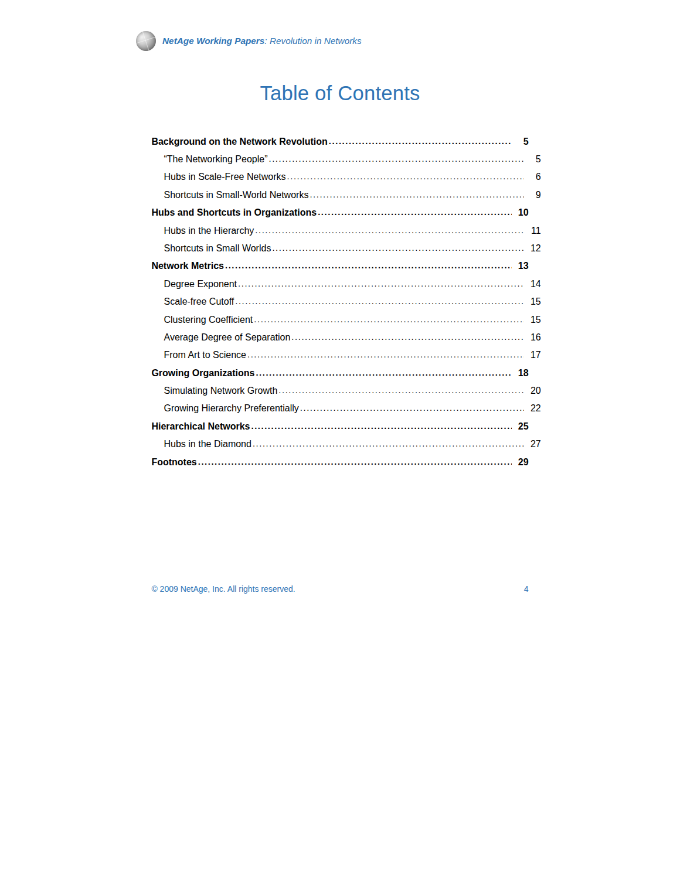NetAge Working Papers: Revolution in Networks
Table of Contents
Background on the Network Revolution ..................................................................................................................... 5
“The Networking People” ..................................................................................................................... 5
Hubs in Scale-Free Networks ..................................................................................................................... 6
Shortcuts in Small-World Networks ..................................................................................................................... 9
Hubs and Shortcuts in Organizations ..................................................................................................................... 10
Hubs in the Hierarchy ..................................................................................................................... 11
Shortcuts in Small Worlds ..................................................................................................................... 12
Network Metrics ..................................................................................................................... 13
Degree Exponent ..................................................................................................................... 14
Scale-free Cutoff ..................................................................................................................... 15
Clustering Coefficient ..................................................................................................................... 15
Average Degree of Separation ..................................................................................................................... 16
From Art to Science ..................................................................................................................... 17
Growing Organizations ..................................................................................................................... 18
Simulating Network Growth ..................................................................................................................... 20
Growing Hierarchy Preferentially ..................................................................................................................... 22
Hierarchical Networks ..................................................................................................................... 25
Hubs in the Diamond ..................................................................................................................... 27
Footnotes ..................................................................................................................... 29
© 2009 NetAge, Inc. All rights reserved. 4